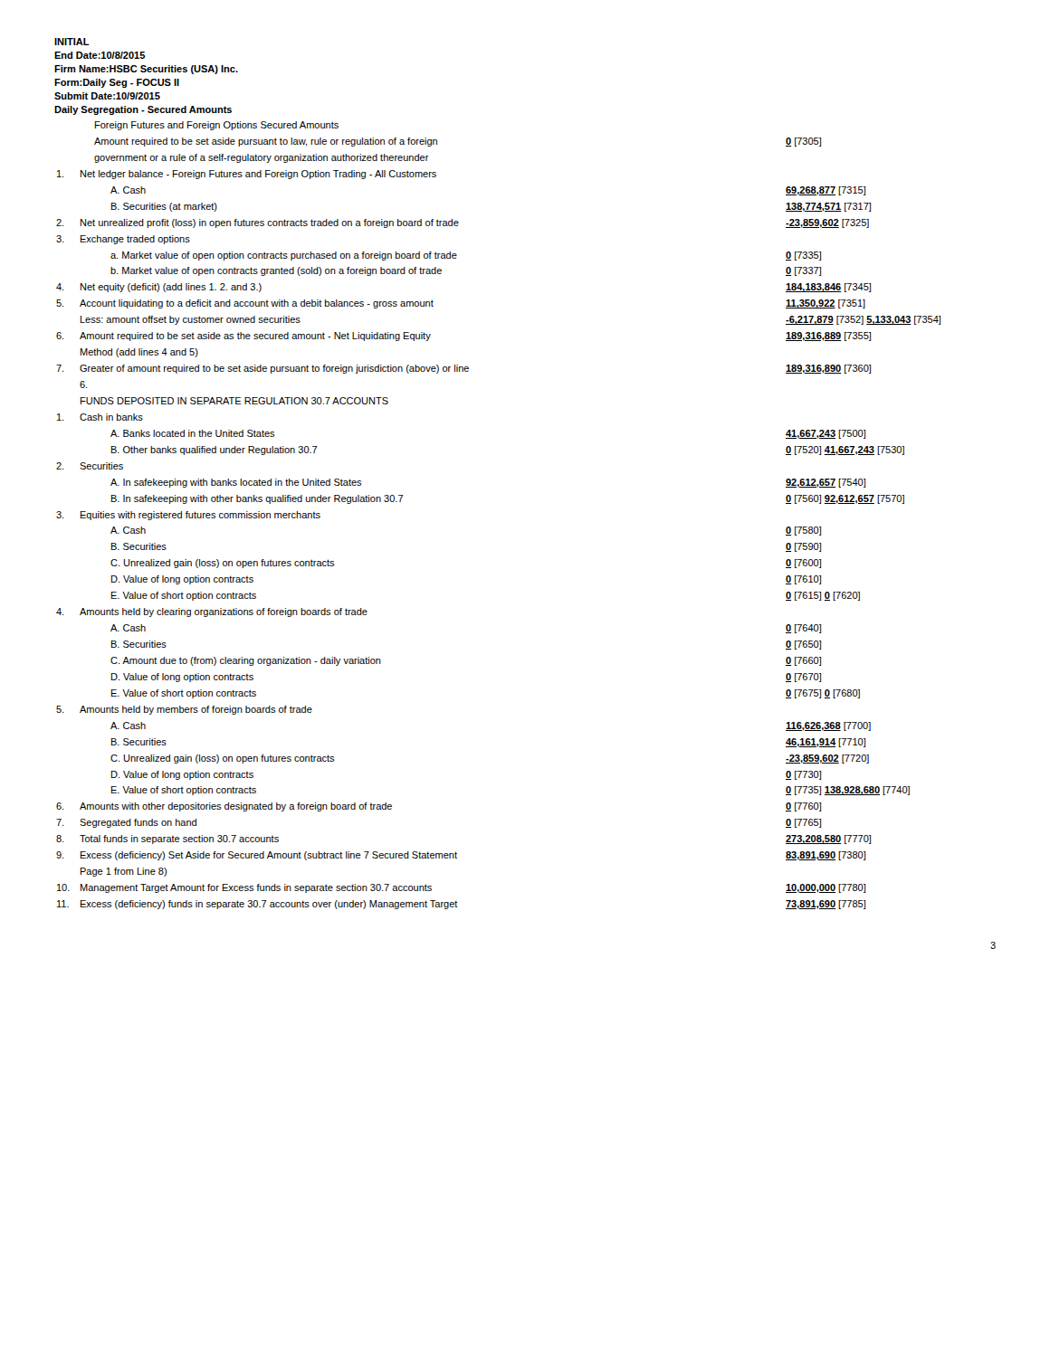INITIAL
End Date:10/8/2015
Firm Name:HSBC Securities (USA) Inc.
Form:Daily Seg - FOCUS II
Submit Date:10/9/2015
Daily Segregation - Secured Amounts
| | Foreign Futures and Foreign Options Secured Amounts | |
| | Amount required to be set aside pursuant to law, rule or regulation of a foreign | 0 [7305] |
| | government or a rule of a self-regulatory organization authorized thereunder | |
| 1. | Net ledger balance - Foreign Futures and Foreign Option Trading - All Customers | |
| | A. Cash | 69,268,877 [7315] |
| | B. Securities (at market) | 138,774,571 [7317] |
| 2. | Net unrealized profit (loss) in open futures contracts traded on a foreign board of trade | -23,859,602 [7325] |
| 3. | Exchange traded options | |
| | a. Market value of open option contracts purchased on a foreign board of trade | 0 [7335] |
| | b. Market value of open contracts granted (sold) on a foreign board of trade | 0 [7337] |
| 4. | Net equity (deficit) (add lines 1. 2. and 3.) | 184,183,846 [7345] |
| 5. | Account liquidating to a deficit and account with a debit balances - gross amount | 11,350,922 [7351] |
| | Less: amount offset by customer owned securities | -6,217,879 [7352] 5,133,043 [7354] |
| 6. | Amount required to be set aside as the secured amount - Net Liquidating Equity | 189,316,889 [7355] |
| | Method (add lines 4 and 5) | |
| 7. | Greater of amount required to be set aside pursuant to foreign jurisdiction (above) or line | 189,316,890 [7360] |
| | 6. | |
| | FUNDS DEPOSITED IN SEPARATE REGULATION 30.7 ACCOUNTS | |
| 1. | Cash in banks | |
| | A. Banks located in the United States | 41,667,243 [7500] |
| | B. Other banks qualified under Regulation 30.7 | 0 [7520] 41,667,243 [7530] |
| 2. | Securities | |
| | A. In safekeeping with banks located in the United States | 92,612,657 [7540] |
| | B. In safekeeping with other banks qualified under Regulation 30.7 | 0 [7560] 92,612,657 [7570] |
| 3. | Equities with registered futures commission merchants | |
| | A. Cash | 0 [7580] |
| | B. Securities | 0 [7590] |
| | C. Unrealized gain (loss) on open futures contracts | 0 [7600] |
| | D. Value of long option contracts | 0 [7610] |
| | E. Value of short option contracts | 0 [7615] 0 [7620] |
| 4. | Amounts held by clearing organizations of foreign boards of trade | |
| | A. Cash | 0 [7640] |
| | B. Securities | 0 [7650] |
| | C. Amount due to (from) clearing organization - daily variation | 0 [7660] |
| | D. Value of long option contracts | 0 [7670] |
| | E. Value of short option contracts | 0 [7675] 0 [7680] |
| 5. | Amounts held by members of foreign boards of trade | |
| | A. Cash | 116,626,368 [7700] |
| | B. Securities | 46,161,914 [7710] |
| | C. Unrealized gain (loss) on open futures contracts | -23,859,602 [7720] |
| | D. Value of long option contracts | 0 [7730] |
| | E. Value of short option contracts | 0 [7735] 138,928,680 [7740] |
| 6. | Amounts with other depositories designated by a foreign board of trade | 0 [7760] |
| 7. | Segregated funds on hand | 0 [7765] |
| 8. | Total funds in separate section 30.7 accounts | 273,208,580 [7770] |
| 9. | Excess (deficiency) Set Aside for Secured Amount (subtract line 7 Secured Statement | 83,891,690 [7380] |
| | Page 1 from Line 8) | |
| 10. | Management Target Amount for Excess funds in separate section 30.7 accounts | 10,000,000 [7780] |
| 11. | Excess (deficiency) funds in separate 30.7 accounts over (under) Management Target | 73,891,690 [7785] |
3